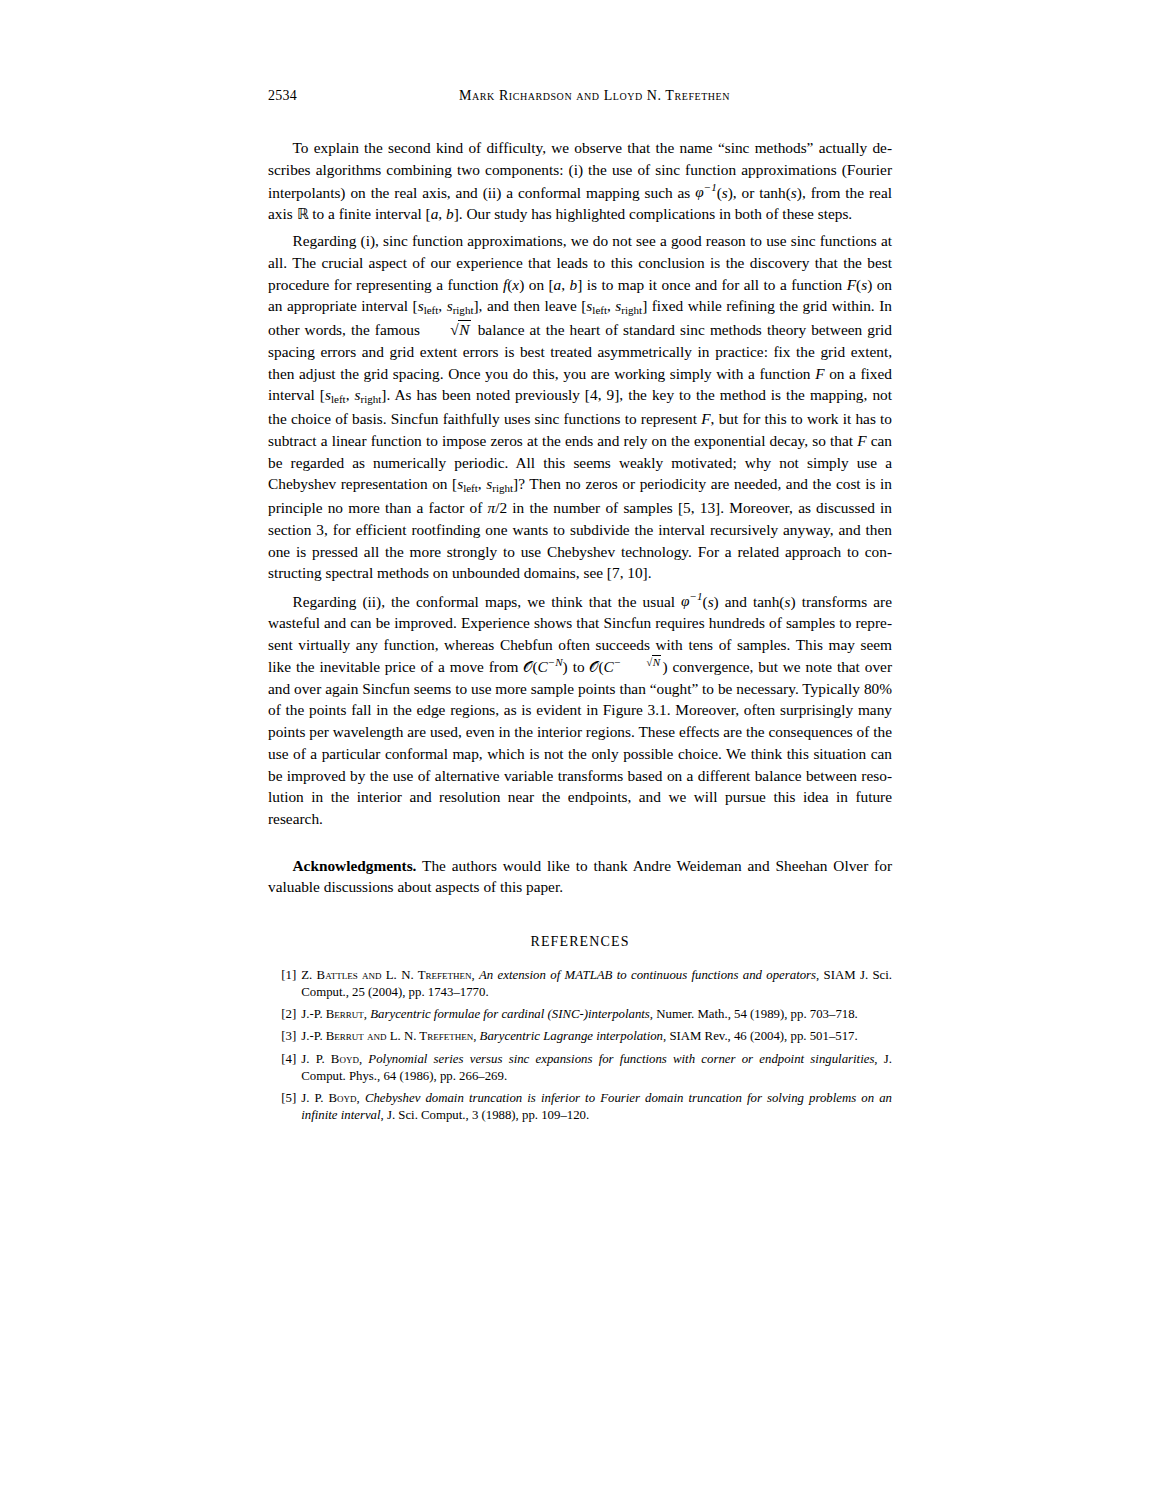2534 Mark Richardson and Lloyd N. Trefethen
To explain the second kind of difficulty, we observe that the name “sinc methods” actually describes algorithms combining two components: (i) the use of sinc function approximations (Fourier interpolants) on the real axis, and (ii) a conformal mapping such as φ−1(s), or tanh(s), from the real axis ℝ to a finite interval [a, b]. Our study has highlighted complications in both of these steps.
Regarding (i), sinc function approximations, we do not see a good reason to use sinc functions at all. The crucial aspect of our experience that leads to this conclusion is the discovery that the best procedure for representing a function f(x) on [a, b] is to map it once and for all to a function F(s) on an appropriate interval [sleft, sright], and then leave [sleft, sright] fixed while refining the grid within. In other words, the famous N balance at the heart of standard sinc methods theory between grid spacing errors and grid extent errors is best treated asymmetrically in practice: fix the grid extent, then adjust the grid spacing. Once you do this, you are working simply with a function F on a fixed interval [sleft, sright]. As has been noted previously [4, 9], the key to the method is the mapping, not the choice of basis. Sincfun faithfully uses sinc functions to represent F, but for this to work it has to subtract a linear function to impose zeros at the ends and rely on the exponential decay, so that F can be regarded as numerically periodic. All this seems weakly motivated; why not simply use a Chebyshev representation on [sleft, sright]? Then no zeros or periodicity are needed, and the cost is in principle no more than a factor of π/2 in the number of samples [5, 13]. Moreover, as discussed in section 3, for efficient rootfinding one wants to subdivide the interval recursively anyway, and then one is pressed all the more strongly to use Chebyshev technology. For a related approach to constructing spectral methods on unbounded domains, see [7, 10].
Regarding (ii), the conformal maps, we think that the usual φ−1(s) and tanh(s) transforms are wasteful and can be improved. Experience shows that Sincfun requires hundreds of samples to represent virtually any function, whereas Chebfun often succeeds with tens of samples. This may seem like the inevitable price of a move from 𝒪(C−N) to 𝒪(C−N) convergence, but we note that over and over again Sincfun seems to use more sample points than “ought” to be necessary. Typically 80% of the points fall in the edge regions, as is evident in Figure 3.1. Moreover, often surprisingly many points per wavelength are used, even in the interior regions. These effects are the consequences of the use of a particular conformal map, which is not the only possible choice. We think this situation can be improved by the use of alternative variable transforms based on a different balance between resolution in the interior and resolution near the endpoints, and we will pursue this idea in future research.
Acknowledgments. The authors would like to thank Andre Weideman and Sheehan Olver for valuable discussions about aspects of this paper.
REFERENCES
[1] Z. Battles and L. N. Trefethen, An extension of MATLAB to continuous functions and operators, SIAM J. Sci. Comput., 25 (2004), pp. 1743–1770.
[2] J.-P. Berrut, Barycentric formulae for cardinal (SINC-)interpolants, Numer. Math., 54 (1989), pp. 703–718.
[3] J.-P. Berrut and L. N. Trefethen, Barycentric Lagrange interpolation, SIAM Rev., 46 (2004), pp. 501–517.
[4] J. P. Boyd, Polynomial series versus sinc expansions for functions with corner or endpoint singularities, J. Comput. Phys., 64 (1986), pp. 266–269.
[5] J. P. Boyd, Chebyshev domain truncation is inferior to Fourier domain truncation for solving problems on an infinite interval, J. Sci. Comput., 3 (1988), pp. 109–120.